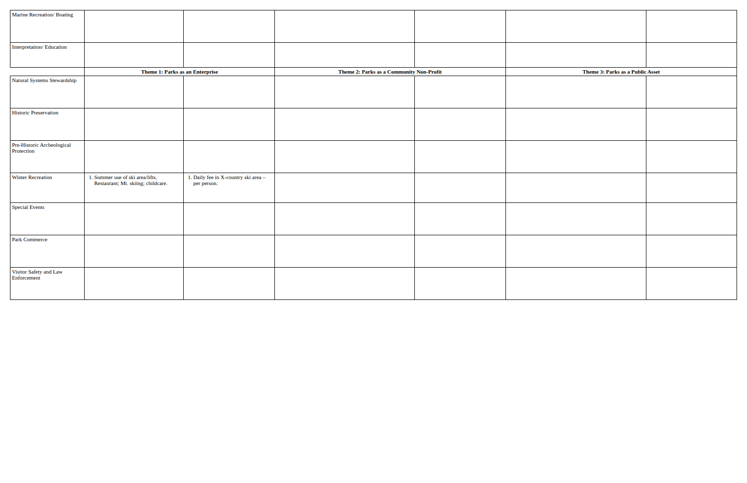| Marine Recreation/ Boating | | | | | | |
| Interpretation/ Education | | | | | | |
| | Theme 1: Parks as an Enterprise | Theme 2: Parks as a Community Non-Profit | Theme 3: Parks as a Public Asset |
| Natural Systems Stewardship | | | | | | |
| Historic Preservation | | | | | | |
| Pre-Historic Archeological Protection | | | | | | |
| Winter Recreation | Summer use of ski area/lifts. Restaurant; Mt. skiing; childcare. | Daily fee in X-country ski area – per person. | | | | |
| Special Events | | | | | | |
| Park Commerce | | | | | | |
| Visitor Safety and Law Enforcement | | | | | | |